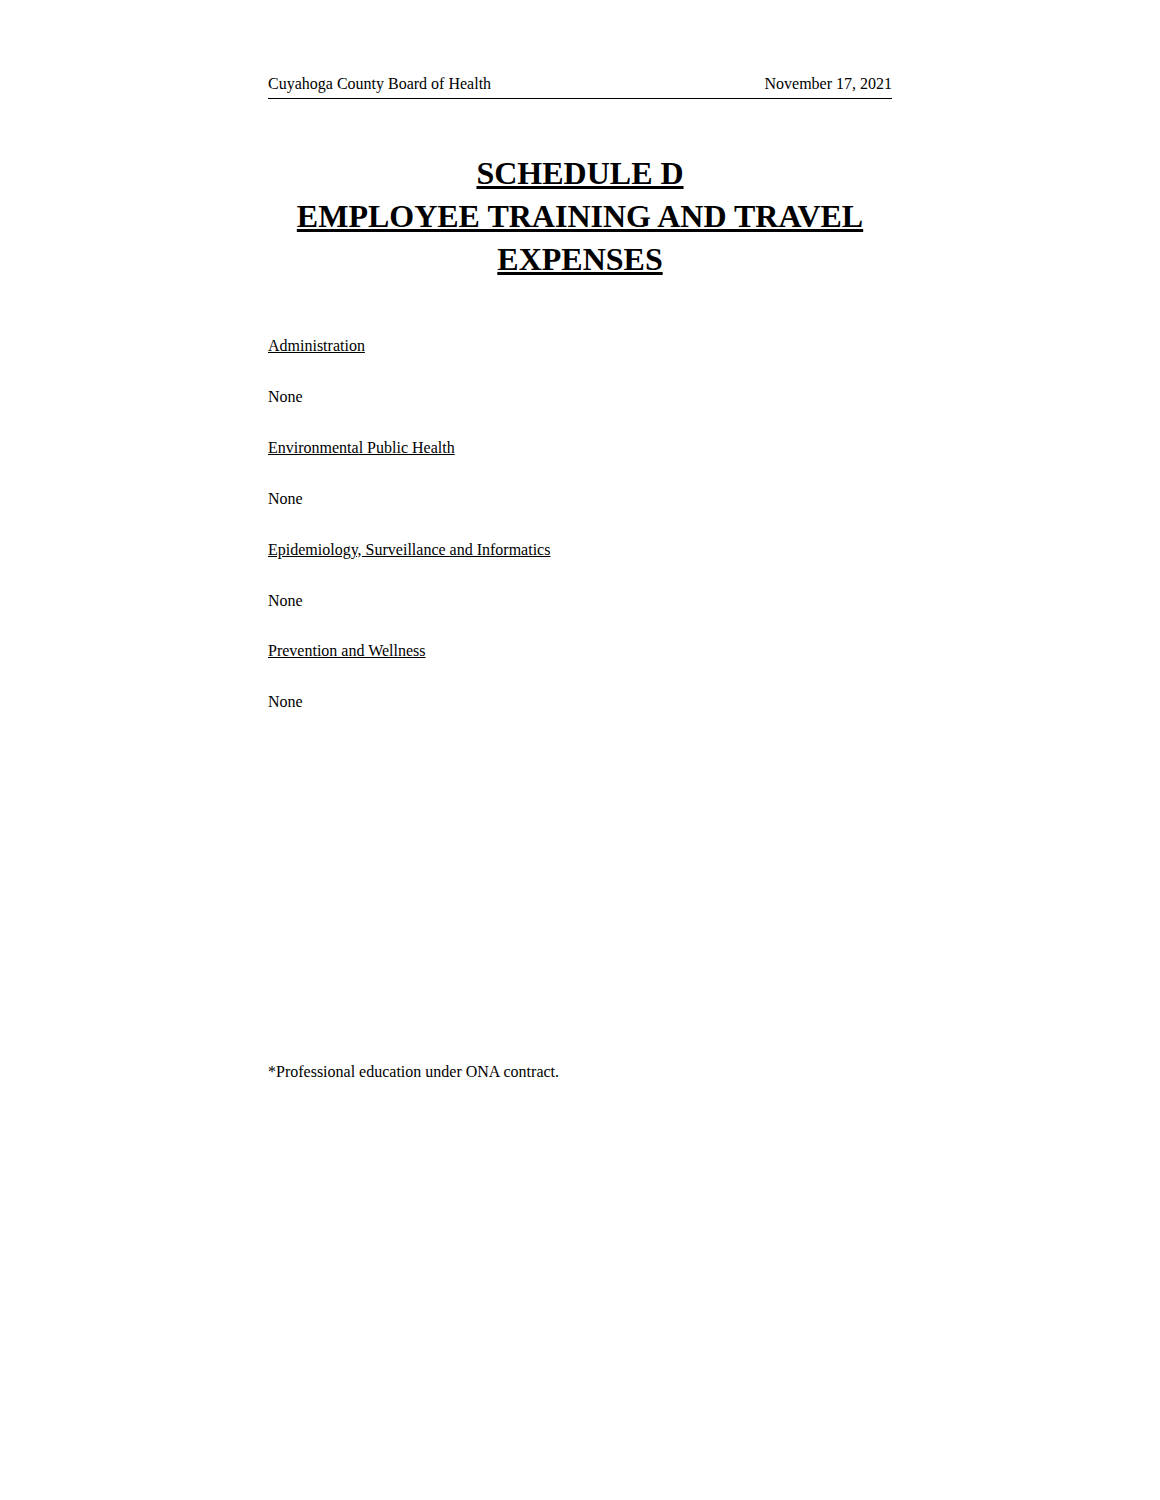Cuyahoga County Board of Health November 17, 2021
SCHEDULE D EMPLOYEE TRAINING AND TRAVEL EXPENSES
Administration
None
Environmental Public Health
None
Epidemiology, Surveillance and Informatics
None
Prevention and Wellness
None
*Professional education under ONA contract.